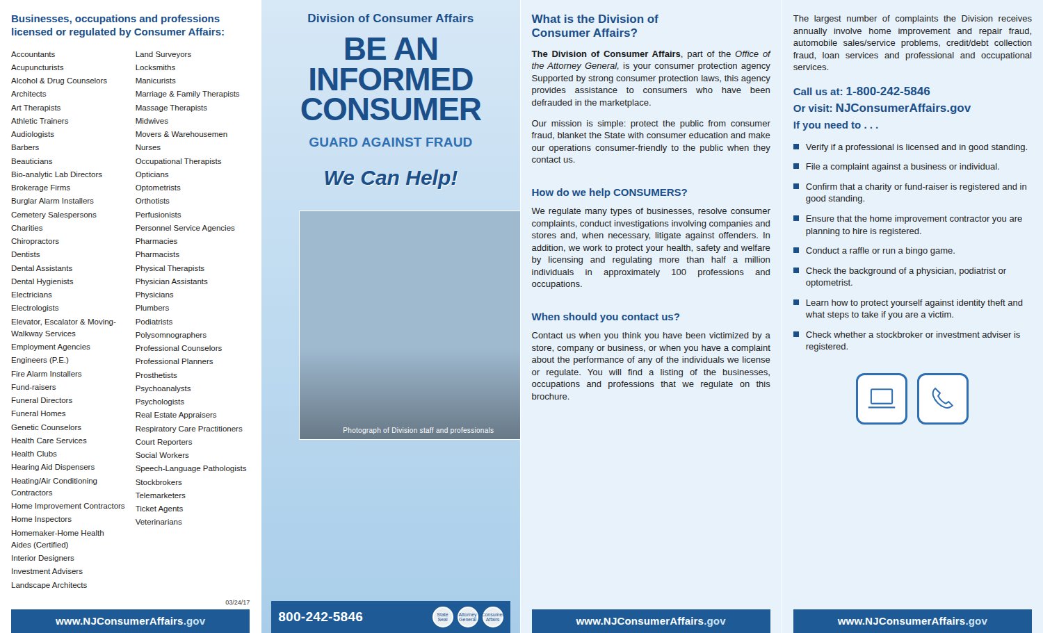Businesses, occupations and professions
licensed or regulated by Consumer Affairs:
Accountants
Acupuncturists
Alcohol & Drug Counselors
Architects
Art Therapists
Athletic Trainers
Audiologists
Barbers
Beauticians
Bio-analytic Lab Directors
Brokerage Firms
Burglar Alarm Installers
Cemetery Salespersons
Charities
Chiropractors
Dentists
Dental Assistants
Dental Hygienists
Electricians
Electrologists
Elevator, Escalator & Moving-Walkway Services
Employment Agencies
Engineers (P.E.)
Fire Alarm Installers
Fund-raisers
Funeral Directors
Funeral Homes
Genetic Counselors
Health Care Services
Health Clubs
Hearing Aid Dispensers
Heating/Air Conditioning Contractors
Home Improvement Contractors
Home Inspectors
Homemaker-Home Health Aides (Certified)
Interior Designers
Investment Advisers
Landscape Architects
Land Surveyors
Locksmiths
Manicurists
Marriage & Family Therapists
Massage Therapists
Midwives
Movers & Warehousemen
Nurses
Occupational Therapists
Opticians
Optometrists
Orthotists
Perfusionists
Personnel Service Agencies
Pharmacies
Pharmacists
Physical Therapists
Physician Assistants
Physicians
Plumbers
Podiatrists
Polysomnographers
Professional Counselors
Professional Planners
Prosthetists
Psychoanalysts
Psychologists
Real Estate Appraisers
Respiratory Care Practitioners
Court Reporters
Social Workers
Speech-Language Pathologists
Stockbrokers
Telemarketers
Ticket Agents
Veterinarians
03/24/17
www.NJConsumerAffairs.gov
Division of Consumer Affairs
BE AN
INFORMED
CONSUMER
GUARD AGAINST FRAUD
We Can Help!
Photograph of Division staff and professionals
800-242-5846
State Seal Attorney General Consumer Affairs
What is the Division of
Consumer Affairs?
The Division of Consumer Affairs, part of the Office of the Attorney General, is your consumer protection agency Supported by strong consumer protection laws, this agency provides assistance to consumers who have been defrauded in the marketplace.
Our mission is simple: protect the public from consumer fraud, blanket the State with consumer education and make our operations consumer-friendly to the public when they contact us.
How do we help CONSUMERS?
We regulate many types of businesses, resolve consumer complaints, conduct investigations involving companies and stores and, when necessary, litigate against offenders. In addition, we work to protect your health, safety and welfare by licensing and regulating more than half a million individuals in approximately 100 professions and occupations.
When should you contact us?
Contact us when you think you have been victimized by a store, company or business, or when you have a complaint about the performance of any of the individuals we license or regulate. You will find a listing of the businesses, occupations and professions that we regulate on this brochure.
www.NJConsumerAffairs.gov
The largest number of complaints the Division receives annually involve home improvement and repair fraud, automobile sales/service problems, credit/debt collection fraud, loan services and professional and occupational services.
Call us at: 1-800-242-5846
Or visit: NJConsumerAffairs.gov
If you need to . . .
Verify if a professional is licensed and in good standing.
File a complaint against a business or individual.
Confirm that a charity or fund-raiser is registered and in good standing.
Ensure that the home improvement contractor you are planning to hire is registered.
Conduct a raffle or run a bingo game.
Check the background of a physician, podiatrist or optometrist.
Learn how to protect yourself against identity theft and what steps to take if you are a victim.
Check whether a stockbroker or investment adviser is registered.
www.NJConsumerAffairs.gov